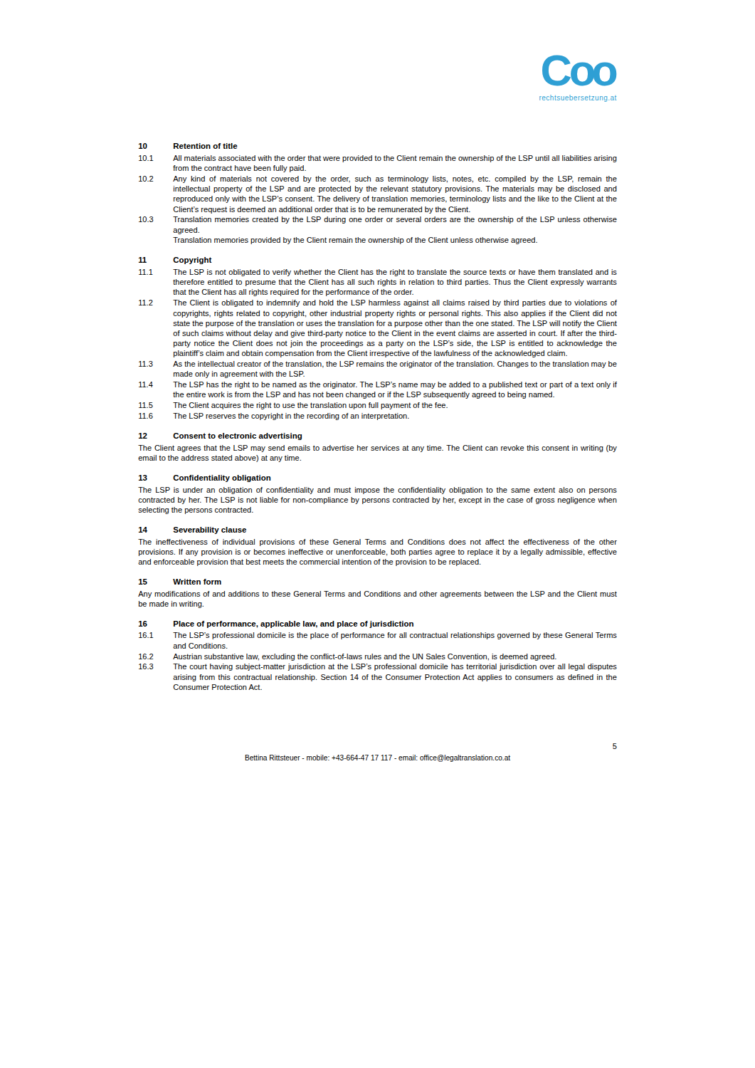Coo
rechtsuebersetzung.at
10
Retention of title
10.1
All materials associated with the order that were provided to the Client remain the ownership of the LSP until all liabilities arising from the contract have been fully paid.
10.2
Any kind of materials not covered by the order, such as terminology lists, notes, etc. compiled by the LSP, remain the intellectual property of the LSP and are protected by the relevant statutory provisions. The materials may be disclosed and reproduced only with the LSP’s consent. The delivery of translation memories, terminology lists and the like to the Client at the Client’s request is deemed an additional order that is to be remunerated by the Client.
10.3
Translation memories created by the LSP during one order or several orders are the ownership of the LSP unless otherwise agreed.
Translation memories provided by the Client remain the ownership of the Client unless otherwise agreed.
11
Copyright
11.1
The LSP is not obligated to verify whether the Client has the right to translate the source texts or have them translated and is therefore entitled to presume that the Client has all such rights in relation to third parties. Thus the Client expressly warrants that the Client has all rights required for the performance of the order.
11.2
The Client is obligated to indemnify and hold the LSP harmless against all claims raised by third parties due to violations of copyrights, rights related to copyright, other industrial property rights or personal rights. This also applies if the Client did not state the purpose of the translation or uses the translation for a purpose other than the one stated. The LSP will notify the Client of such claims without delay and give third-party notice to the Client in the event claims are asserted in court. If after the third-party notice the Client does not join the proceedings as a party on the LSP’s side, the LSP is entitled to acknowledge the plaintiff’s claim and obtain compensation from the Client irrespective of the lawfulness of the acknowledged claim.
11.3
As the intellectual creator of the translation, the LSP remains the originator of the translation. Changes to the translation may be made only in agreement with the LSP.
11.4
The LSP has the right to be named as the originator. The LSP’s name may be added to a published text or part of a text only if the entire work is from the LSP and has not been changed or if the LSP subsequently agreed to being named.
11.5
The Client acquires the right to use the translation upon full payment of the fee.
11.6
The LSP reserves the copyright in the recording of an interpretation.
12
Consent to electronic advertising
The Client agrees that the LSP may send emails to advertise her services at any time. The Client can revoke this consent in writing (by email to the address stated above) at any time.
13
Confidentiality obligation
The LSP is under an obligation of confidentiality and must impose the confidentiality obligation to the same extent also on persons contracted by her. The LSP is not liable for non-compliance by persons contracted by her, except in the case of gross negligence when selecting the persons contracted.
14
Severability clause
The ineffectiveness of individual provisions of these General Terms and Conditions does not affect the effectiveness of the other provisions. If any provision is or becomes ineffective or unenforceable, both parties agree to replace it by a legally admissible, effective and enforceable provision that best meets the commercial intention of the provision to be replaced.
15
Written form
Any modifications of and additions to these General Terms and Conditions and other agreements between the LSP and the Client must be made in writing.
16
Place of performance, applicable law, and place of jurisdiction
16.1
The LSP’s professional domicile is the place of performance for all contractual relationships governed by these General Terms and Conditions.
16.2
Austrian substantive law, excluding the conflict-of-laws rules and the UN Sales Convention, is deemed agreed.
16.3
The court having subject-matter jurisdiction at the LSP’s professional domicile has territorial jurisdiction over all legal disputes arising from this contractual relationship. Section 14 of the Consumer Protection Act applies to consumers as defined in the Consumer Protection Act.
5 Bettina Rittsteuer - mobile: +43-664-47 17 117 - email: office@legaltranslation.co.at